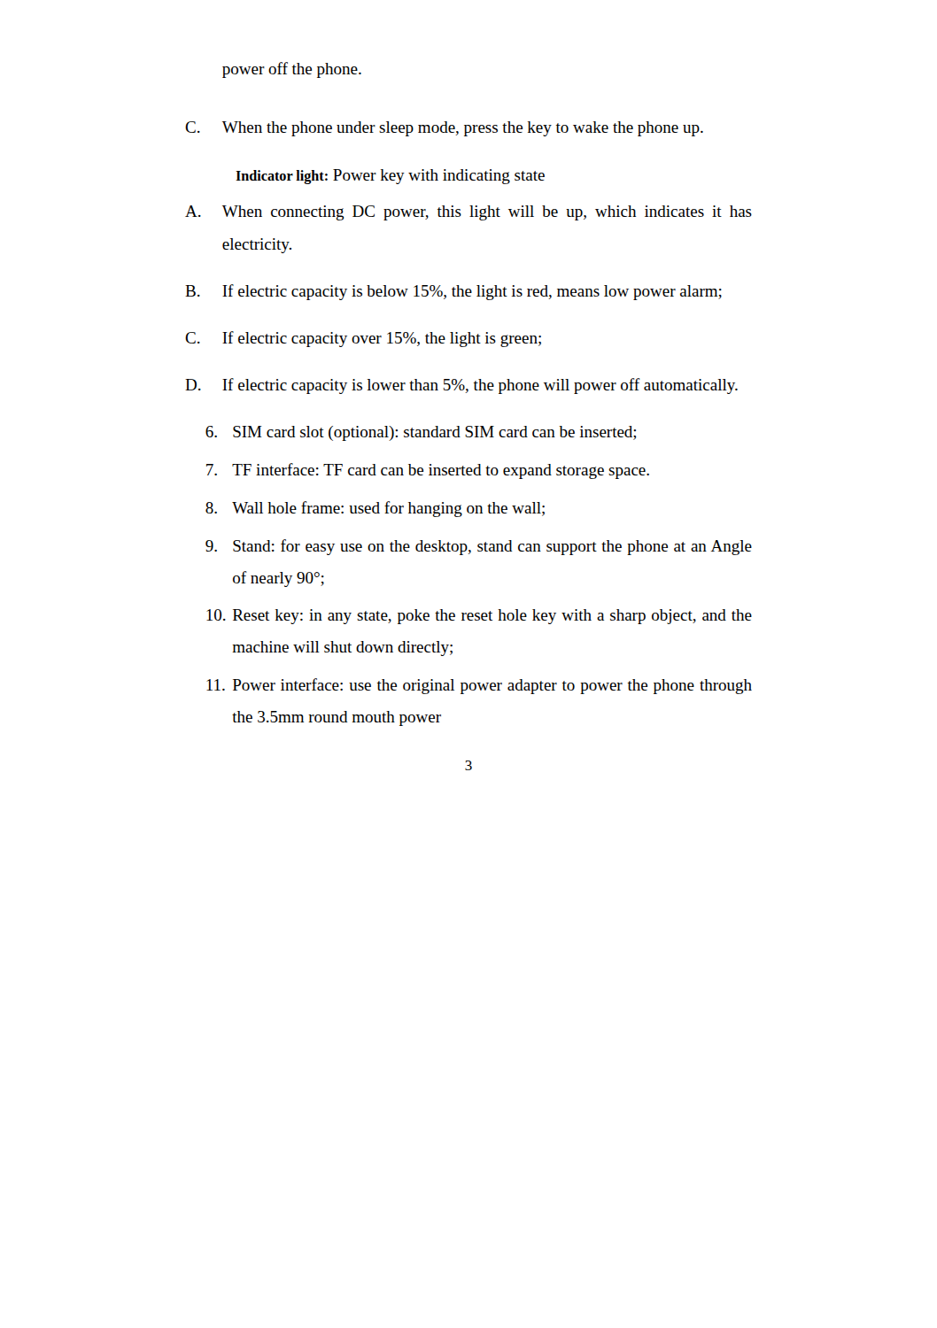power off the phone.
C. When the phone under sleep mode, press the key to wake the phone up.
Indicator light: Power key with indicating state
A. When connecting DC power, this light will be up, which indicates it has electricity.
B. If electric capacity is below 15%, the light is red, means low power alarm;
C. If electric capacity over 15%, the light is green;
D. If electric capacity is lower than 5%, the phone will power off automatically.
6. SIM card slot (optional): standard SIM card can be inserted;
7. TF interface: TF card can be inserted to expand storage space.
8. Wall hole frame: used for hanging on the wall;
9. Stand: for easy use on the desktop, stand can support the phone at an Angle of nearly 90°;
10. Reset key: in any state, poke the reset hole key with a sharp object, and the machine will shut down directly;
11. Power interface: use the original power adapter to power the phone through the 3.5mm round mouth power
3